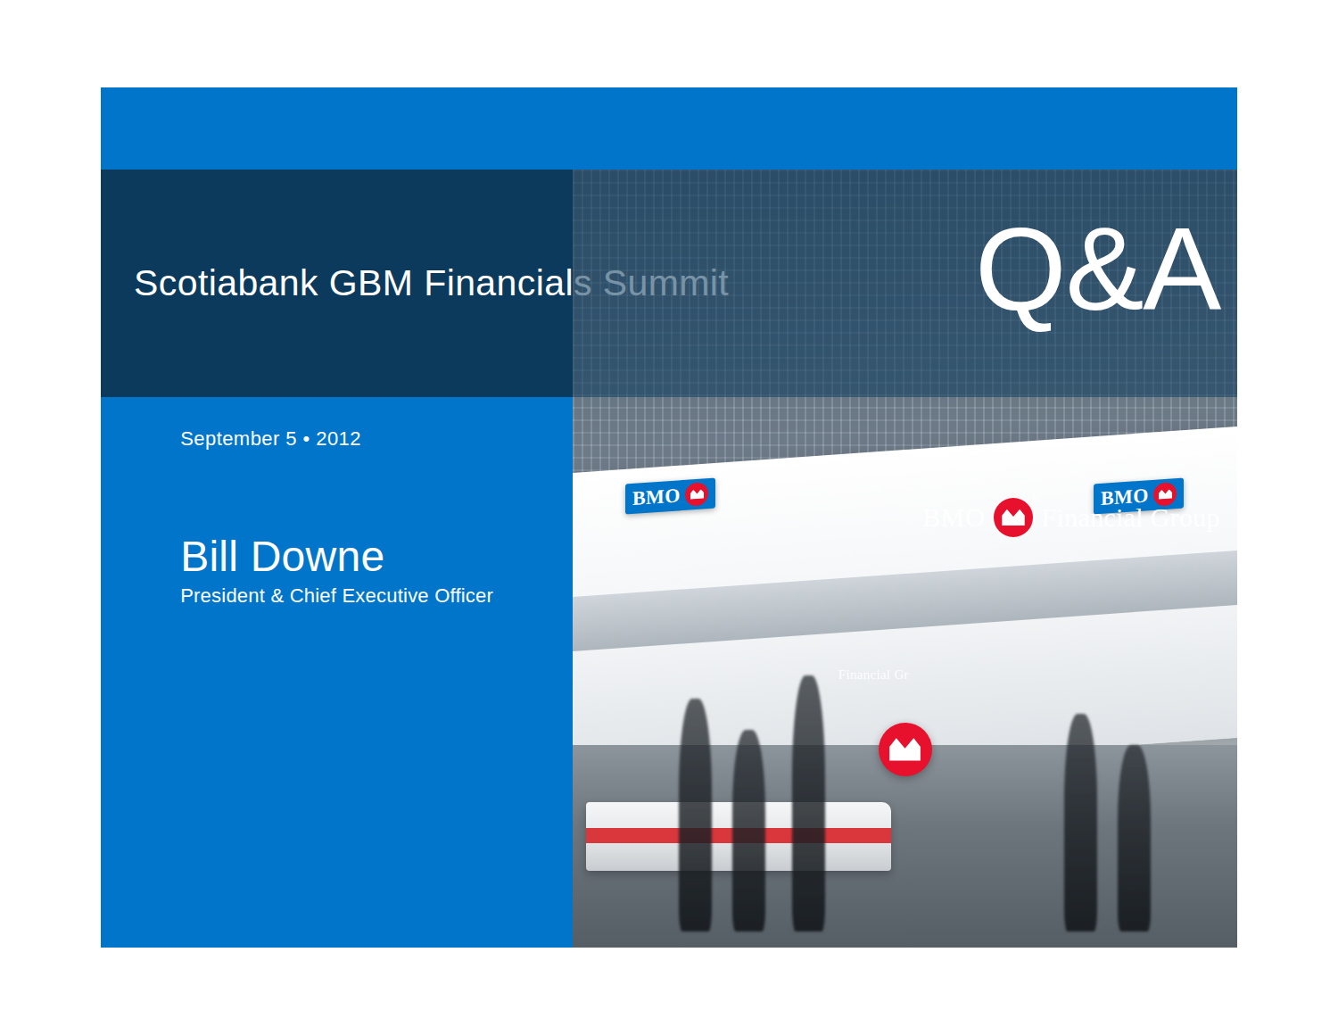BMO ® Financial Group
BMO
BMO
Financial Gr
Scotiabank GBM Financials Summit
Q&A
September 5 • 2012
Bill Downe
President & Chief Executive Officer